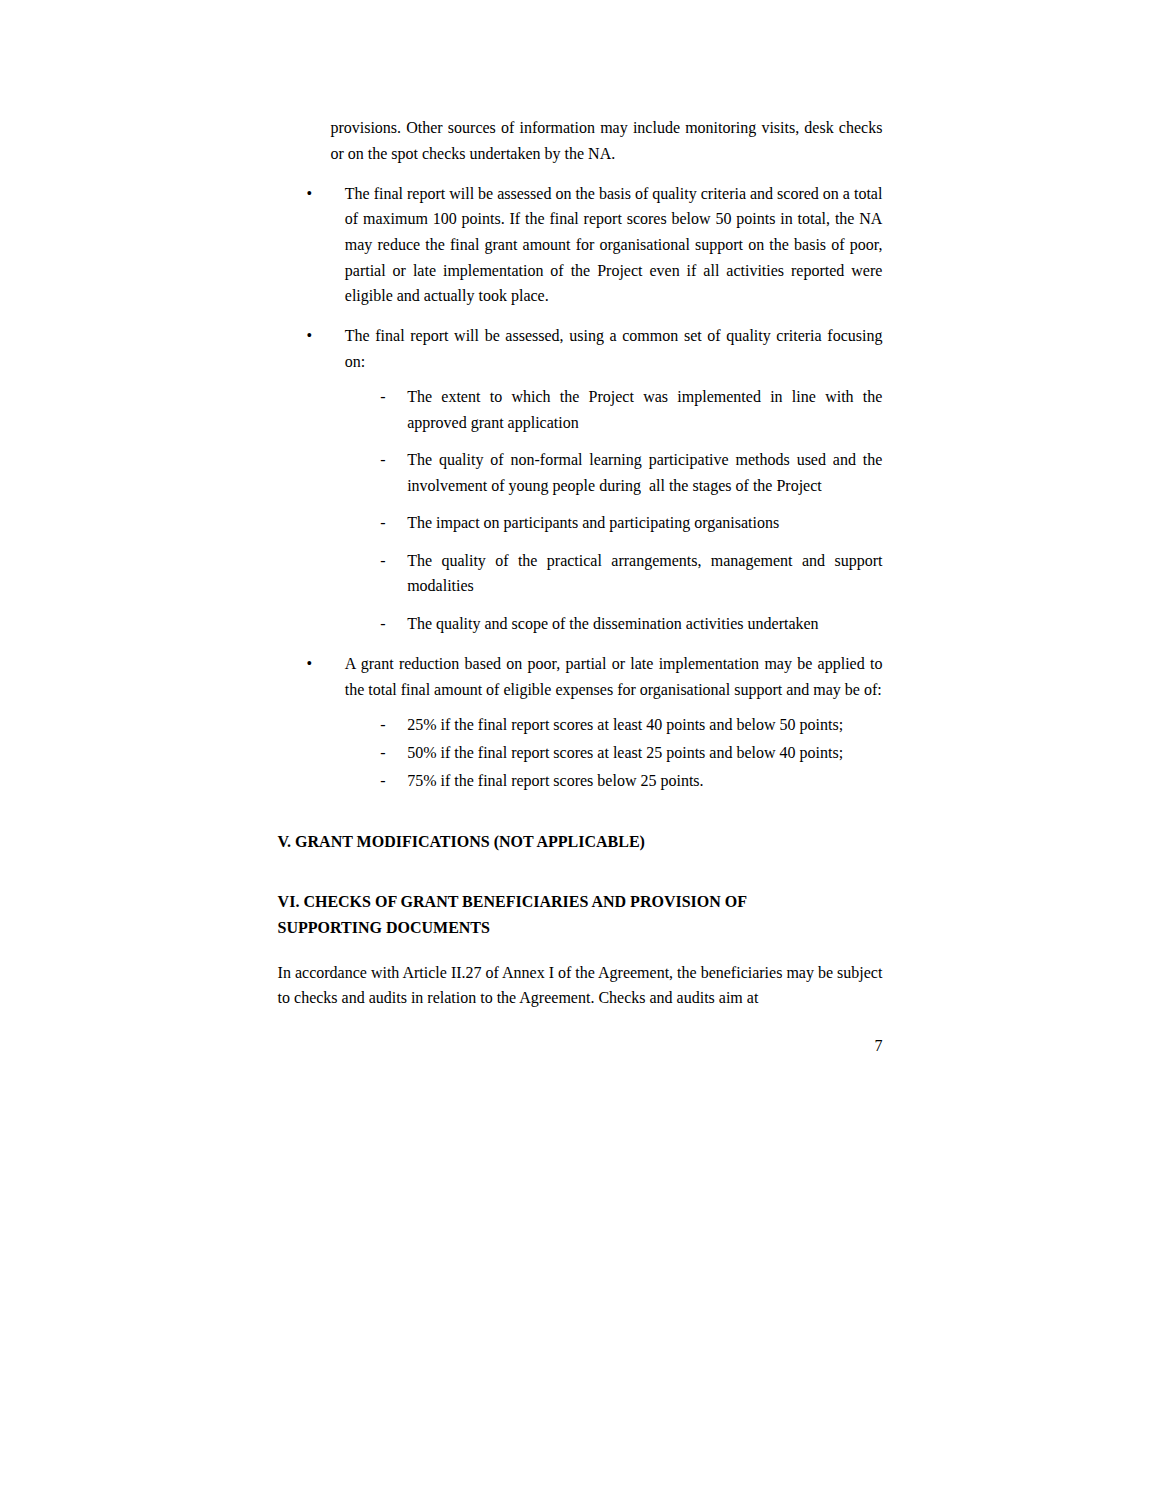provisions. Other sources of information may include monitoring visits, desk checks or on the spot checks undertaken by the NA.
The final report will be assessed on the basis of quality criteria and scored on a total of maximum 100 points. If the final report scores below 50 points in total, the NA may reduce the final grant amount for organisational support on the basis of poor, partial or late implementation of the Project even if all activities reported were eligible and actually took place.
The final report will be assessed, using a common set of quality criteria focusing on:
The extent to which the Project was implemented in line with the approved grant application
The quality of non-formal learning participative methods used and the involvement of young people during all the stages of the Project
The impact on participants and participating organisations
The quality of the practical arrangements, management and support modalities
The quality and scope of the dissemination activities undertaken
A grant reduction based on poor, partial or late implementation may be applied to the total final amount of eligible expenses for organisational support and may be of:
25% if the final report scores at least 40 points and below 50 points;
50% if the final report scores at least 25 points and below 40 points;
75% if the final report scores below 25 points.
V. GRANT MODIFICATIONS (NOT APPLICABLE)
VI. CHECKS OF GRANT BENEFICIARIES AND PROVISION OF
SUPPORTING DOCUMENTS
In accordance with Article II.27 of Annex I of the Agreement, the beneficiaries may be subject to checks and audits in relation to the Agreement. Checks and audits aim at
7